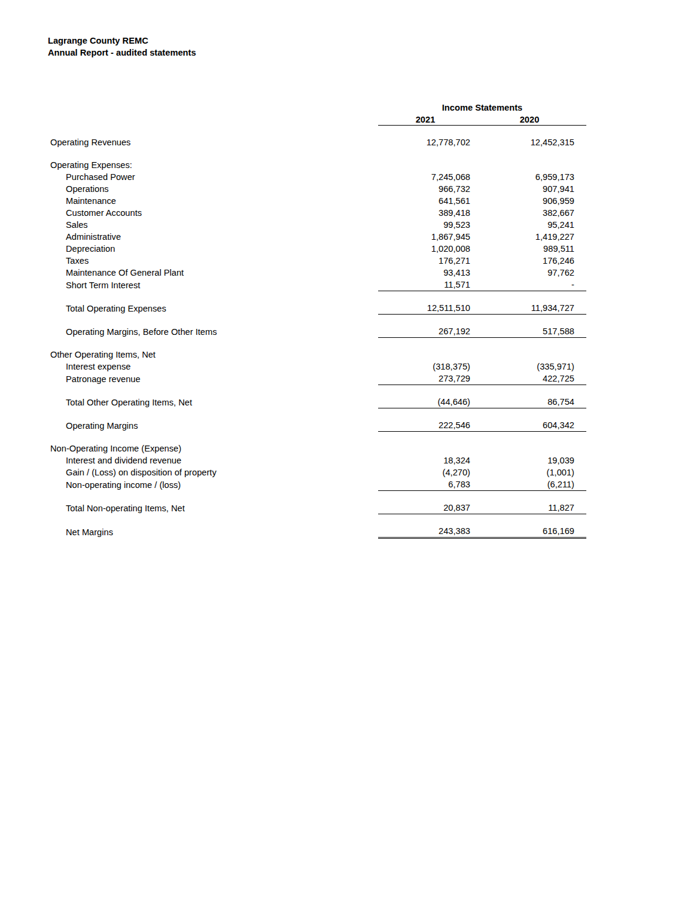Lagrange County REMC
Annual Report - audited statements
| | Income Statements |
| | 2021 | 2020 |
| Operating Revenues | 12,778,702 | 12,452,315 |
| Operating Expenses: | | |
| Purchased Power | 7,245,068 | 6,959,173 |
| Operations | 966,732 | 907,941 |
| Maintenance | 641,561 | 906,959 |
| Customer Accounts | 389,418 | 382,667 |
| Sales | 99,523 | 95,241 |
| Administrative | 1,867,945 | 1,419,227 |
| Depreciation | 1,020,008 | 989,511 |
| Taxes | 176,271 | 176,246 |
| Maintenance Of General Plant | 93,413 | 97,762 |
| Short Term Interest | 11,571 | - |
| Total Operating Expenses | 12,511,510 | 11,934,727 |
| Operating Margins, Before Other Items | 267,192 | 517,588 |
| Other Operating Items, Net | | |
| Interest expense | (318,375) | (335,971) |
| Patronage revenue | 273,729 | 422,725 |
| Total Other Operating Items, Net | (44,646) | 86,754 |
| Operating Margins | 222,546 | 604,342 |
| Non-Operating Income (Expense) | | |
| Interest and dividend revenue | 18,324 | 19,039 |
| Gain / (Loss) on disposition of property | (4,270) | (1,001) |
| Non-operating income / (loss) | 6,783 | (6,211) |
| Total Non-operating Items, Net | 20,837 | 11,827 |
| Net Margins | 243,383 | 616,169 |